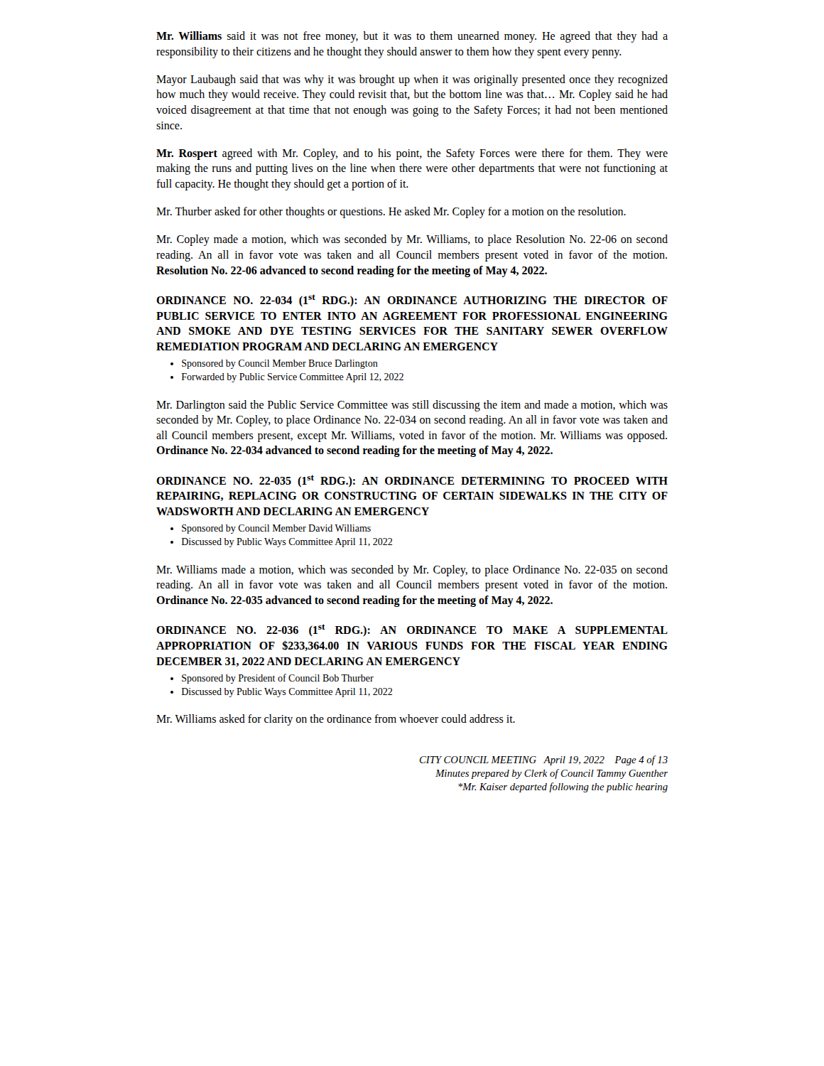Mr. Williams said it was not free money, but it was to them unearned money. He agreed that they had a responsibility to their citizens and he thought they should answer to them how they spent every penny.
Mayor Laubaugh said that was why it was brought up when it was originally presented once they recognized how much they would receive. They could revisit that, but the bottom line was that… Mr. Copley said he had voiced disagreement at that time that not enough was going to the Safety Forces; it had not been mentioned since.
Mr. Rospert agreed with Mr. Copley, and to his point, the Safety Forces were there for them. They were making the runs and putting lives on the line when there were other departments that were not functioning at full capacity. He thought they should get a portion of it.
Mr. Thurber asked for other thoughts or questions. He asked Mr. Copley for a motion on the resolution.
Mr. Copley made a motion, which was seconded by Mr. Williams, to place Resolution No. 22-06 on second reading. An all in favor vote was taken and all Council members present voted in favor of the motion. Resolution No. 22-06 advanced to second reading for the meeting of May 4, 2022.
ORDINANCE NO. 22-034 (1st RDG.): AN ORDINANCE AUTHORIZING THE DIRECTOR OF PUBLIC SERVICE TO ENTER INTO AN AGREEMENT FOR PROFESSIONAL ENGINEERING AND SMOKE AND DYE TESTING SERVICES FOR THE SANITARY SEWER OVERFLOW REMEDIATION PROGRAM AND DECLARING AN EMERGENCY
Sponsored by Council Member Bruce Darlington
Forwarded by Public Service Committee April 12, 2022
Mr. Darlington said the Public Service Committee was still discussing the item and made a motion, which was seconded by Mr. Copley, to place Ordinance No. 22-034 on second reading. An all in favor vote was taken and all Council members present, except Mr. Williams, voted in favor of the motion. Mr. Williams was opposed. Ordinance No. 22-034 advanced to second reading for the meeting of May 4, 2022.
ORDINANCE NO. 22-035 (1st RDG.): AN ORDINANCE DETERMINING TO PROCEED WITH REPAIRING, REPLACING OR CONSTRUCTING OF CERTAIN SIDEWALKS IN THE CITY OF WADSWORTH AND DECLARING AN EMERGENCY
Sponsored by Council Member David Williams
Discussed by Public Ways Committee April 11, 2022
Mr. Williams made a motion, which was seconded by Mr. Copley, to place Ordinance No. 22-035 on second reading. An all in favor vote was taken and all Council members present voted in favor of the motion. Ordinance No. 22-035 advanced to second reading for the meeting of May 4, 2022.
ORDINANCE NO. 22-036 (1st RDG.): AN ORDINANCE TO MAKE A SUPPLEMENTAL APPROPRIATION OF $233,364.00 IN VARIOUS FUNDS FOR THE FISCAL YEAR ENDING DECEMBER 31, 2022 AND DECLARING AN EMERGENCY
Sponsored by President of Council Bob Thurber
Discussed by Public Ways Committee April 11, 2022
Mr. Williams asked for clarity on the ordinance from whoever could address it.
CITY COUNCIL MEETING April 19, 2022 Page 4 of 13
Minutes prepared by Clerk of Council Tammy Guenther
*Mr. Kaiser departed following the public hearing